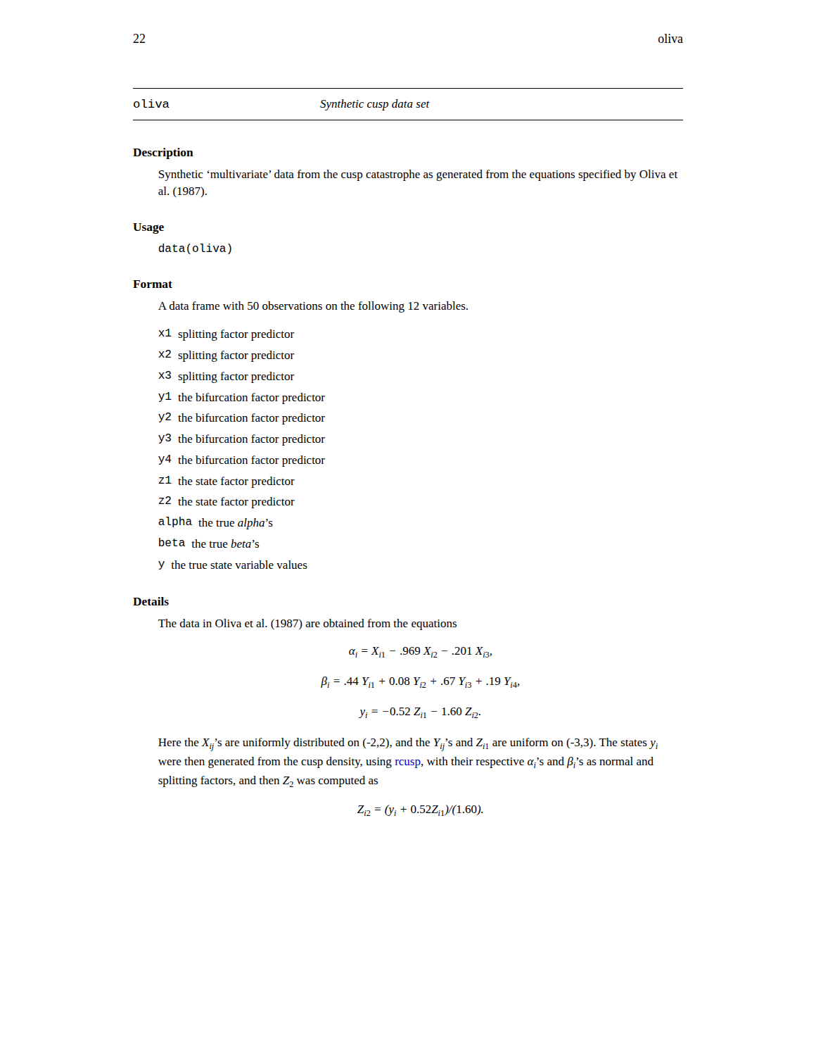22 oliva
oliva Synthetic cusp data set
Description
Synthetic ‘multivariate’ data from the cusp catastrophe as generated from the equations specified by Oliva et al. (1987).
Usage
data(oliva)
Format
A data frame with 50 observations on the following 12 variables.
x1
splitting factor predictor
x2
splitting factor predictor
x3
splitting factor predictor
y1
the bifurcation factor predictor
y2
the bifurcation factor predictor
y3
the bifurcation factor predictor
y4
the bifurcation factor predictor
z1
the state factor predictor
z2
the state factor predictor
alpha
the true alpha’s
beta
the true beta’s
y
the true state variable values
Details
The data in Oliva et al. (1987) are obtained from the equations
αi = Xi1 − .969 Xi2 − .201 Xi3,
βi = .44 Yi1 + 0.08 Yi2 + .67 Yi3 + .19 Yi4,
yi = −0.52 Zi1 − 1.60 Zi2.
Here the Xij’s are uniformly distributed on (-2,2), and the Yij’s and Zi1 are uniform on (-3,3). The states yi were then generated from the cusp density, using rcusp, with their respective αi’s and βi’s as normal and splitting factors, and then Z2 was computed as
Zi2 = (yi + 0.52 Zi1)/(1.60).